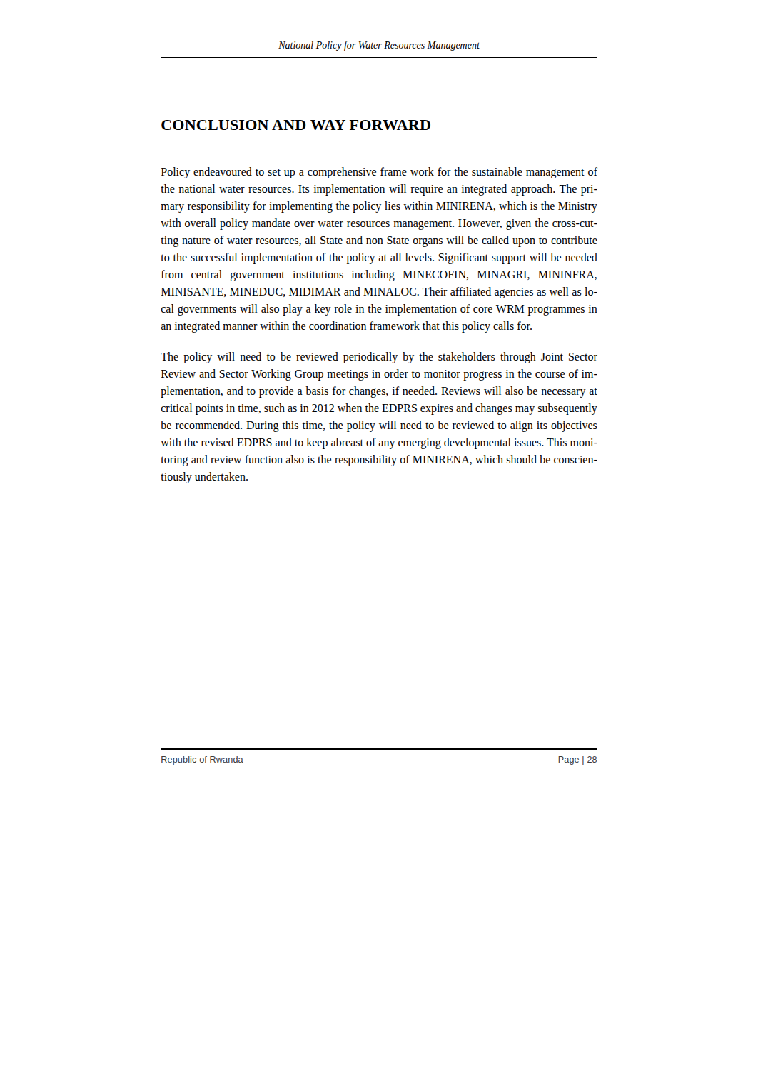National Policy for Water Resources Management
CONCLUSION AND WAY FORWARD
Policy endeavoured to set up a comprehensive frame work for the sustainable management of the national water resources. Its implementation will require an integrated approach. The primary responsibility for implementing the policy lies within MINIRENA, which is the Ministry with overall policy mandate over water resources management. However, given the cross-cutting nature of water resources, all State and non State organs will be called upon to contribute to the successful implementation of the policy at all levels. Significant support will be needed from central government institutions including MINECOFIN, MINAGRI, MININFRA, MINISANTE, MINEDUC, MIDIMAR and MINALOC. Their affiliated agencies as well as local governments will also play a key role in the implementation of core WRM programmes in an integrated manner within the coordination framework that this policy calls for.
The policy will need to be reviewed periodically by the stakeholders through Joint Sector Review and Sector Working Group meetings in order to monitor progress in the course of implementation, and to provide a basis for changes, if needed. Reviews will also be necessary at critical points in time, such as in 2012 when the EDPRS expires and changes may subsequently be recommended. During this time, the policy will need to be reviewed to align its objectives with the revised EDPRS and to keep abreast of any emerging developmental issues. This monitoring and review function also is the responsibility of MINIRENA, which should be conscientiously undertaken.
Republic of Rwanda Page | 28